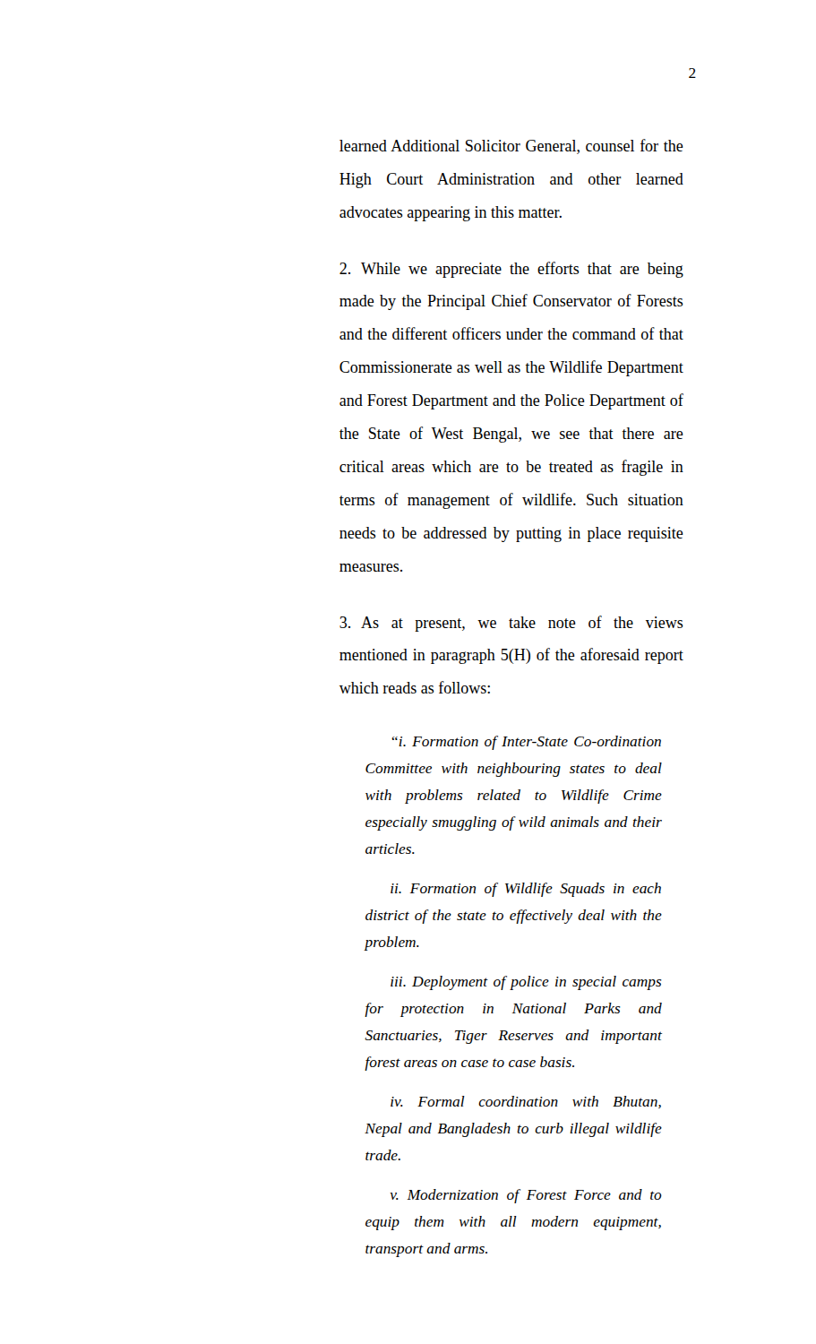2
learned Additional Solicitor General, counsel for the High Court Administration and other learned advocates appearing in this matter.
2. While we appreciate the efforts that are being made by the Principal Chief Conservator of Forests and the different officers under the command of that Commissionerate as well as the Wildlife Department and Forest Department and the Police Department of the State of West Bengal, we see that there are critical areas which are to be treated as fragile in terms of management of wildlife. Such situation needs to be addressed by putting in place requisite measures.
3. As at present, we take note of the views mentioned in paragraph 5(H) of the aforesaid report which reads as follows:
“i. Formation of Inter-State Co-ordination Committee with neighbouring states to deal with problems related to Wildlife Crime especially smuggling of wild animals and their articles.
ii. Formation of Wildlife Squads in each district of the state to effectively deal with the problem.
iii. Deployment of police in special camps for protection in National Parks and Sanctuaries, Tiger Reserves and important forest areas on case to case basis.
iv. Formal coordination with Bhutan, Nepal and Bangladesh to curb illegal wildlife trade.
v. Modernization of Forest Force and to equip them with all modern equipment, transport and arms.